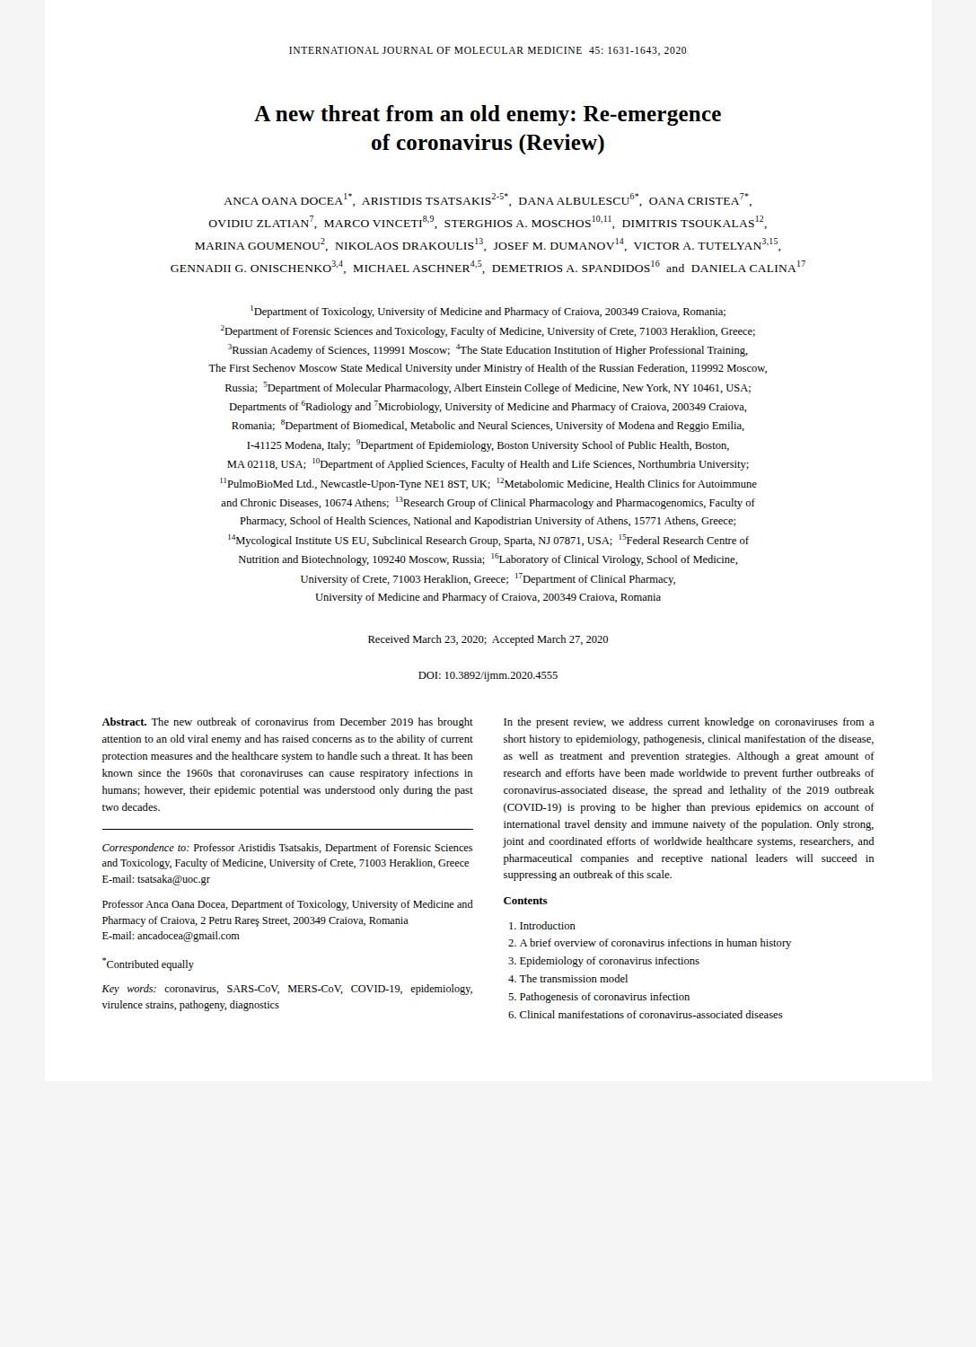INTERNATIONAL JOURNAL OF MOLECULAR MEDICINE 45: 1631-1643, 2020
A new threat from an old enemy: Re-emergence
of coronavirus (Review)
ANCA OANA DOCEA1*, ARISTIDIS TSATSAKIS2-5*, DANA ALBULESCU6*, OANA CRISTEA7*,
OVIDIU ZLATIAN7, MARCO VINCETI8,9, STERGHIOS A. MOSCHOS10,11, DIMITRIS TSOUKALAS12,
MARINA GOUMENOU2, NIKOLAOS DRAKOULIS13, JOSEF M. DUMANOV14, VICTOR A. TUTELYAN3,15,
GENNADII G. ONISCHENKO3,4, MICHAEL ASCHNER4,5, DEMETRIOS A. SPANDIDOS16 and DANIELA CALINA17
1Department of Toxicology, University of Medicine and Pharmacy of Craiova, 200349 Craiova, Romania;
2Department of Forensic Sciences and Toxicology, Faculty of Medicine, University of Crete, 71003 Heraklion, Greece;
3Russian Academy of Sciences, 119991 Moscow; 4The State Education Institution of Higher Professional Training,
The First Sechenov Moscow State Medical University under Ministry of Health of the Russian Federation, 119992 Moscow,
Russia; 5Department of Molecular Pharmacology, Albert Einstein College of Medicine, New York, NY 10461, USA;
Departments of 6Radiology and 7Microbiology, University of Medicine and Pharmacy of Craiova, 200349 Craiova,
Romania; 8Department of Biomedical, Metabolic and Neural Sciences, University of Modena and Reggio Emilia,
I-41125 Modena, Italy; 9Department of Epidemiology, Boston University School of Public Health, Boston,
MA 02118, USA; 10Department of Applied Sciences, Faculty of Health and Life Sciences, Northumbria University;
11PulmoBioMed Ltd., Newcastle-Upon-Tyne NE1 8ST, UK; 12Metabolomic Medicine, Health Clinics for Autoimmune
and Chronic Diseases, 10674 Athens; 13Research Group of Clinical Pharmacology and Pharmacogenomics, Faculty of
Pharmacy, School of Health Sciences, National and Kapodistrian University of Athens, 15771 Athens, Greece;
14Mycological Institute US EU, Subclinical Research Group, Sparta, NJ 07871, USA; 15Federal Research Centre of
Nutrition and Biotechnology, 109240 Moscow, Russia; 16Laboratory of Clinical Virology, School of Medicine,
University of Crete, 71003 Heraklion, Greece; 17Department of Clinical Pharmacy,
University of Medicine and Pharmacy of Craiova, 200349 Craiova, Romania
Received March 23, 2020; Accepted March 27, 2020
DOI: 10.3892/ijmm.2020.4555
Abstract. The new outbreak of coronavirus from December 2019 has brought attention to an old viral enemy and has raised concerns as to the ability of current protection measures and the healthcare system to handle such a threat. It has been known since the 1960s that coronaviruses can cause respiratory infections in humans; however, their epidemic potential was understood only during the past two decades.
Correspondence to: Professor Aristidis Tsatsakis, Department of Forensic Sciences and Toxicology, Faculty of Medicine, University of Crete, 71003 Heraklion, Greece
E-mail: tsatsaka@uoc.gr
Professor Anca Oana Docea, Department of Toxicology, University of Medicine and Pharmacy of Craiova, 2 Petru Rareş Street, 200349 Craiova, Romania
E-mail: ancadocea@gmail.com
*Contributed equally
Key words: coronavirus, SARS-CoV, MERS-CoV, COVID-19, epidemiology, virulence strains, pathogeny, diagnostics
In the present review, we address current knowledge on coronaviruses from a short history to epidemiology, pathogenesis, clinical manifestation of the disease, as well as treatment and prevention strategies. Although a great amount of research and efforts have been made worldwide to prevent further outbreaks of coronavirus-associated disease, the spread and lethality of the 2019 outbreak (COVID-19) is proving to be higher than previous epidemics on account of international travel density and immune naivety of the population. Only strong, joint and coordinated efforts of worldwide healthcare systems, researchers, and pharmaceutical companies and receptive national leaders will succeed in suppressing an outbreak of this scale.
Contents
Introduction
A brief overview of coronavirus infections in human history
Epidemiology of coronavirus infections
The transmission model
Pathogenesis of coronavirus infection
Clinical manifestations of coronavirus-associated diseases